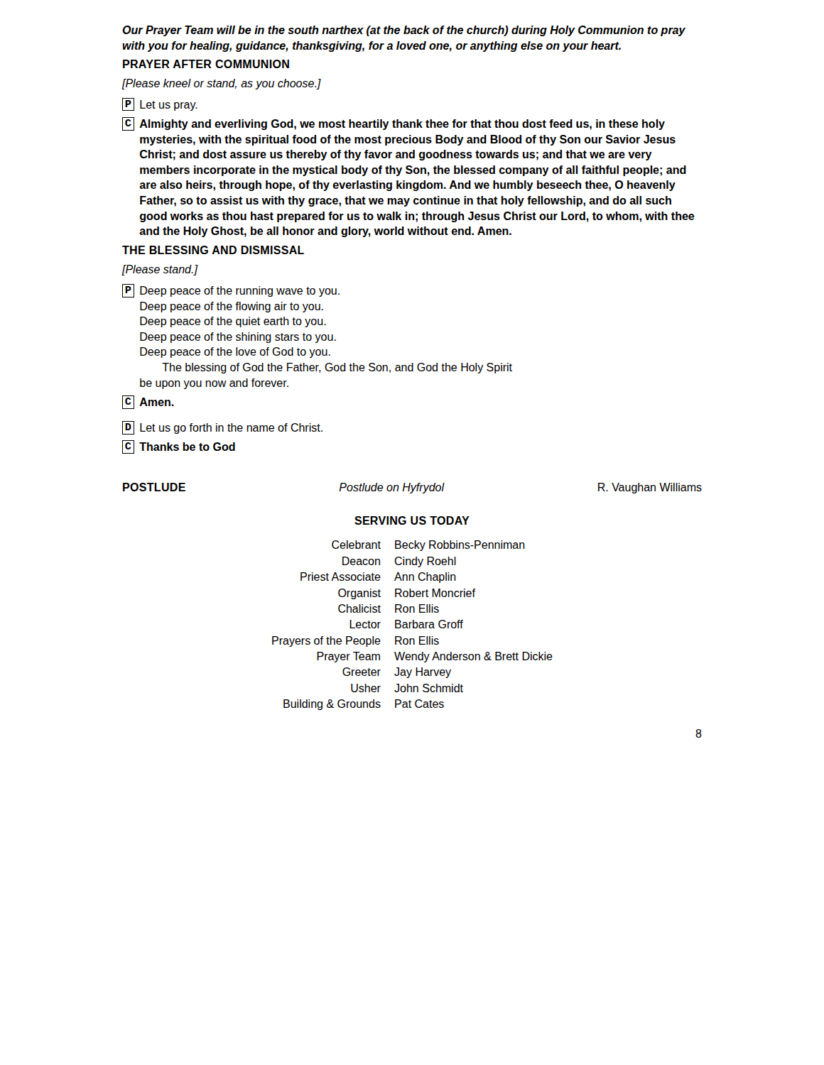Our Prayer Team will be in the south narthex (at the back of the church) during Holy Communion to pray with you for healing, guidance, thanksgiving, for a loved one, or anything else on your heart.
Prayer After Communion
[Please kneel or stand, as you choose.]
P
Let us pray.
C
Almighty and everliving God, we most heartily thank thee for that thou dost feed us, in these holy mysteries, with the spiritual food of the most precious Body and Blood of thy Son our Savior Jesus Christ; and dost assure us thereby of thy favor and goodness towards us; and that we are very members incorporate in the mystical body of thy Son, the blessed company of all faithful people; and are also heirs, through hope, of thy everlasting kingdom. And we humbly beseech thee, O heavenly Father, so to assist us with thy grace, that we may continue in that holy fellowship, and do all such good works as thou hast prepared for us to walk in; through Jesus Christ our Lord, to whom, with thee and the Holy Ghost, be all honor and glory, world without end. Amen.
The Blessing and Dismissal
[Please stand.]
P
Deep peace of the running wave to you.
Deep peace of the flowing air to you.
Deep peace of the quiet earth to you.
Deep peace of the shining stars to you.
Deep peace of the love of God to you.
The blessing of God the Father, God the Son, and God the Holy Spirit be upon you now and forever.
C
Amen.
D
Let us go forth in the name of Christ.
C
Thanks be to God
Postlude
Postlude on Hyfrydol
R. Vaughan Williams
Serving Us Today
| Celebrant | Becky Robbins-Penniman |
| Deacon | Cindy Roehl |
| Priest Associate | Ann Chaplin |
| Organist | Robert Moncrief |
| Chalicist | Ron Ellis |
| Lector | Barbara Groff |
| Prayers of the People | Ron Ellis |
| Prayer Team | Wendy Anderson & Brett Dickie |
| Greeter | Jay Harvey |
| Usher | John Schmidt |
| Building & Grounds | Pat Cates |
8